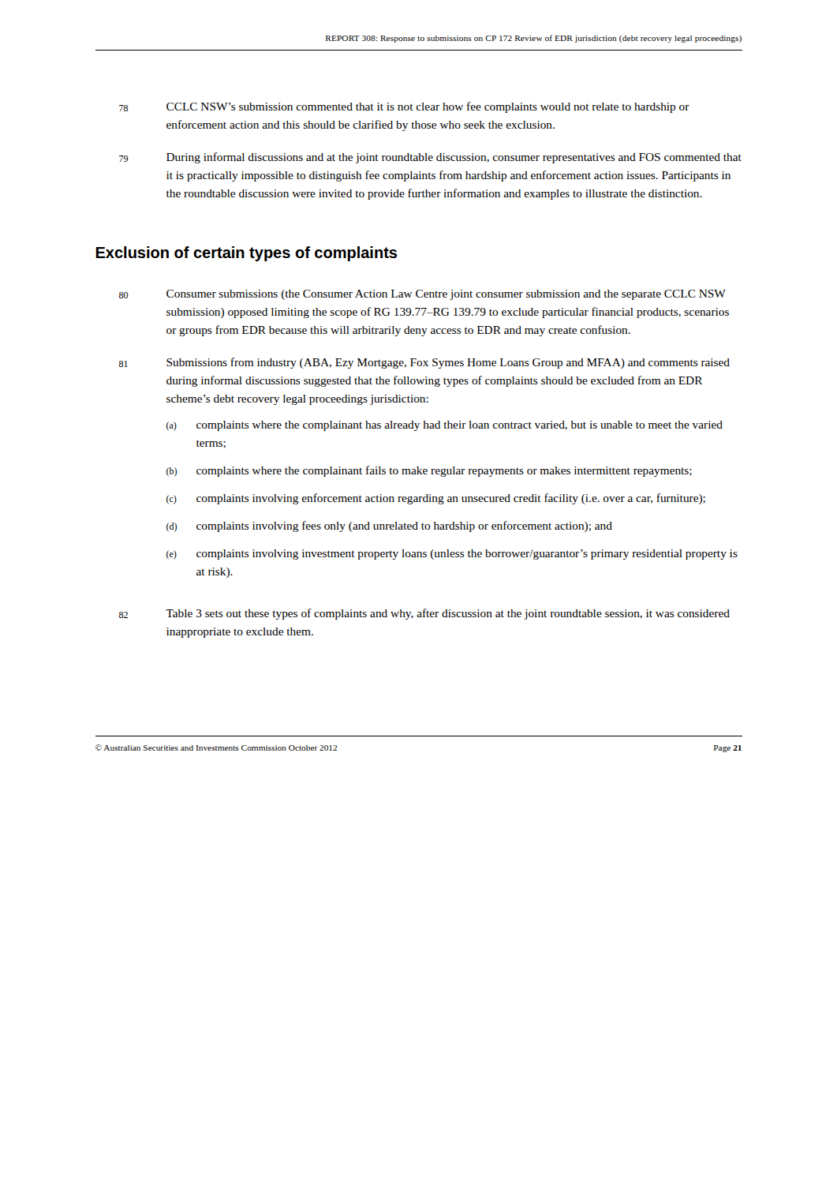REPORT 308: Response to submissions on CP 172 Review of EDR jurisdiction (debt recovery legal proceedings)
78
CCLC NSW’s submission commented that it is not clear how fee complaints would not relate to hardship or enforcement action and this should be clarified by those who seek the exclusion.
79
During informal discussions and at the joint roundtable discussion, consumer representatives and FOS commented that it is practically impossible to distinguish fee complaints from hardship and enforcement action issues. Participants in the roundtable discussion were invited to provide further information and examples to illustrate the distinction.
Exclusion of certain types of complaints
80
Consumer submissions (the Consumer Action Law Centre joint consumer submission and the separate CCLC NSW submission) opposed limiting the scope of RG 139.77–RG 139.79 to exclude particular financial products, scenarios or groups from EDR because this will arbitrarily deny access to EDR and may create confusion.
81
Submissions from industry (ABA, Ezy Mortgage, Fox Symes Home Loans Group and MFAA) and comments raised during informal discussions suggested that the following types of complaints should be excluded from an EDR scheme’s debt recovery legal proceedings jurisdiction:
(a) complaints where the complainant has already had their loan contract varied, but is unable to meet the varied terms;
(b) complaints where the complainant fails to make regular repayments or makes intermittent repayments;
(c) complaints involving enforcement action regarding an unsecured credit facility (i.e. over a car, furniture);
(d) complaints involving fees only (and unrelated to hardship or enforcement action); and
(e) complaints involving investment property loans (unless the borrower/guarantor’s primary residential property is at risk).
82
Table 3 sets out these types of complaints and why, after discussion at the joint roundtable session, it was considered inappropriate to exclude them.
© Australian Securities and Investments Commission October 2012
Page 21